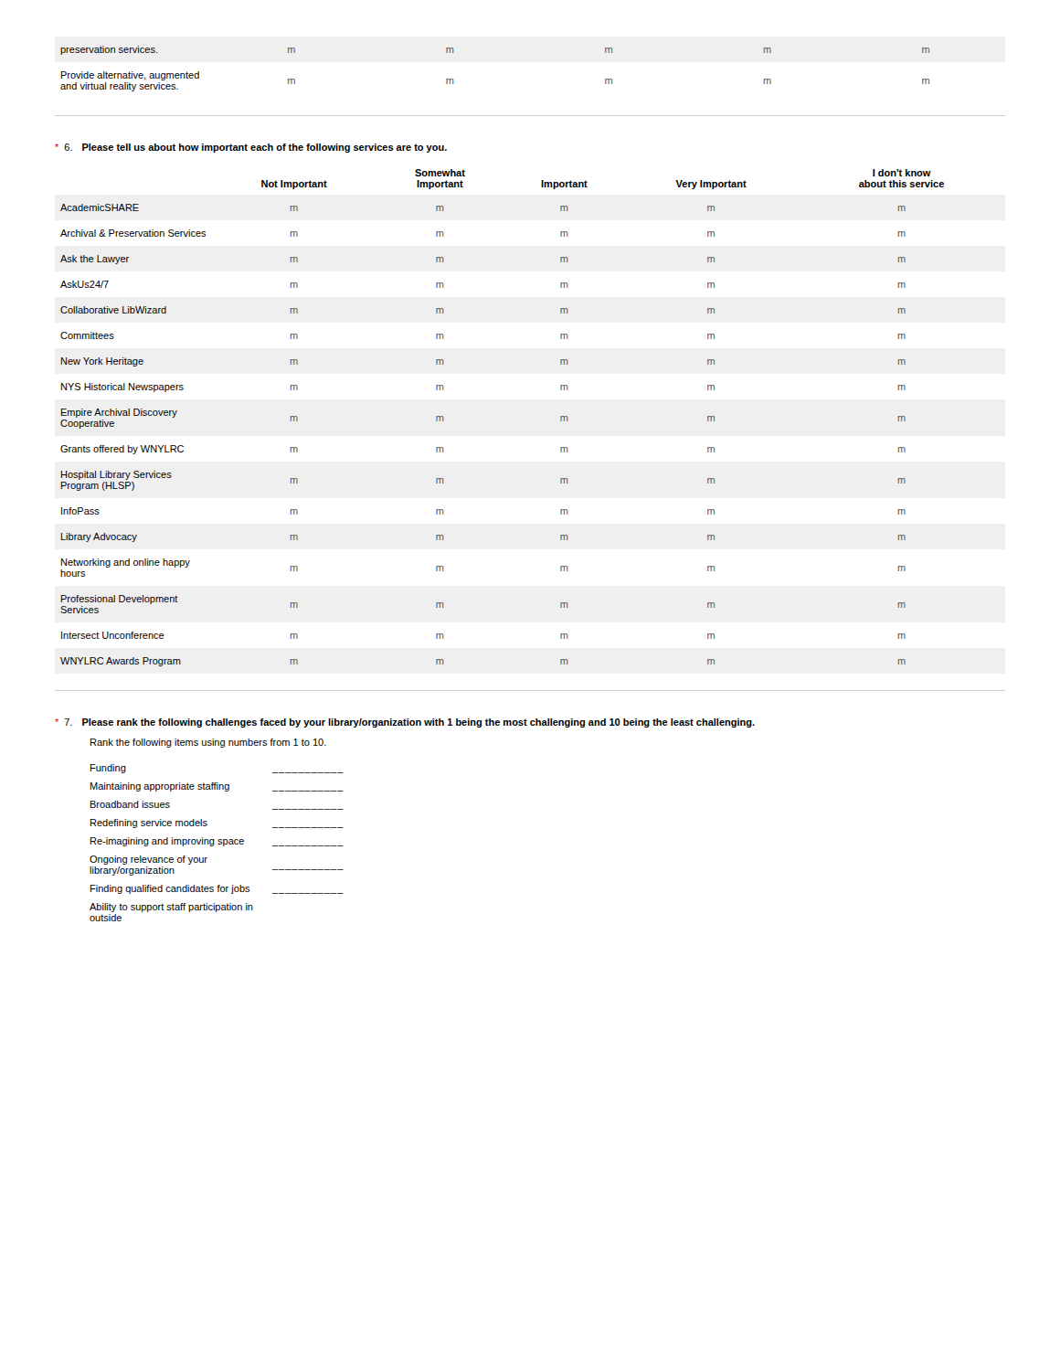| preservation services. | m | m | m | m | m |
| Provide alternative, augmented and virtual reality services. | m | m | m | m | m |
* 6. Please tell us about how important each of the following services are to you.
| | Not Important | Somewhat Important | Important | Very Important | I don't know about this service |
| --- | --- | --- | --- | --- | --- |
| AcademicSHARE | m | m | m | m | m |
| Archival & Preservation Services | m | m | m | m | m |
| Ask the Lawyer | m | m | m | m | m |
| AskUs24/7 | m | m | m | m | m |
| Collaborative LibWizard | m | m | m | m | m |
| Committees | m | m | m | m | m |
| New York Heritage | m | m | m | m | m |
| NYS Historical Newspapers | m | m | m | m | m |
| Empire Archival Discovery Cooperative | m | m | m | m | m |
| Grants offered by WNYLRC | m | m | m | m | m |
| Hospital Library Services Program (HLSP) | m | m | m | m | m |
| InfoPass | m | m | m | m | m |
| Library Advocacy | m | m | m | m | m |
| Networking and online happy hours | m | m | m | m | m |
| Professional Development Services | m | m | m | m | m |
| Intersect Unconference | m | m | m | m | m |
| WNYLRC Awards Program | m | m | m | m | m |
* 7. Please rank the following challenges faced by your library/organization with 1 being the most challenging and 10 being the least challenging.
Rank the following items using numbers from 1 to 10.
| Funding | ___________ |
| Maintaining appropriate staffing | ___________ |
| Broadband issues | ___________ |
| Redefining service models | ___________ |
| Re-imagining and improving space | ___________ |
| Ongoing relevance of your library/organization | ___________ |
| Finding qualified candidates for jobs | ___________ |
| Ability to support staff participation in outside | |